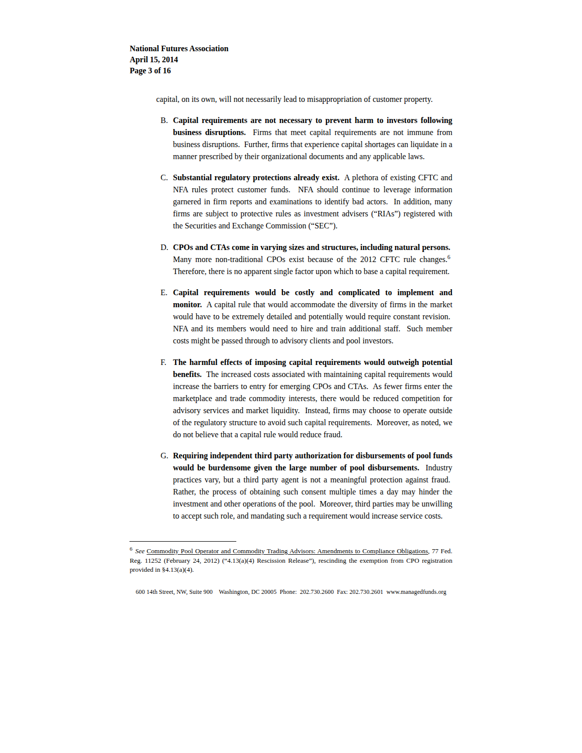National Futures Association April 15, 2014 Page 3 of 16
capital, on its own, will not necessarily lead to misappropriation of customer property.
B. Capital requirements are not necessary to prevent harm to investors following business disruptions. Firms that meet capital requirements are not immune from business disruptions. Further, firms that experience capital shortages can liquidate in a manner prescribed by their organizational documents and any applicable laws.
C. Substantial regulatory protections already exist. A plethora of existing CFTC and NFA rules protect customer funds. NFA should continue to leverage information garnered in firm reports and examinations to identify bad actors. In addition, many firms are subject to protective rules as investment advisers (“RIAs”) registered with the Securities and Exchange Commission (“SEC”).
D. CPOs and CTAs come in varying sizes and structures, including natural persons. Many more non-traditional CPOs exist because of the 2012 CFTC rule changes.6 Therefore, there is no apparent single factor upon which to base a capital requirement.
E. Capital requirements would be costly and complicated to implement and monitor. A capital rule that would accommodate the diversity of firms in the market would have to be extremely detailed and potentially would require constant revision. NFA and its members would need to hire and train additional staff. Such member costs might be passed through to advisory clients and pool investors.
F. The harmful effects of imposing capital requirements would outweigh potential benefits. The increased costs associated with maintaining capital requirements would increase the barriers to entry for emerging CPOs and CTAs. As fewer firms enter the marketplace and trade commodity interests, there would be reduced competition for advisory services and market liquidity. Instead, firms may choose to operate outside of the regulatory structure to avoid such capital requirements. Moreover, as noted, we do not believe that a capital rule would reduce fraud.
G. Requiring independent third party authorization for disbursements of pool funds would be burdensome given the large number of pool disbursements. Industry practices vary, but a third party agent is not a meaningful protection against fraud. Rather, the process of obtaining such consent multiple times a day may hinder the investment and other operations of the pool. Moreover, third parties may be unwilling to accept such role, and mandating such a requirement would increase service costs.
6 See Commodity Pool Operator and Commodity Trading Advisors: Amendments to Compliance Obligations, 77 Fed. Reg. 11252 (February 24, 2012) (“4.13(a)(4) Rescission Release”), rescinding the exemption from CPO registration provided in §4.13(a)(4).
600 14th Street, NW, Suite 900 Washington, DC 20005 Phone: 202.730.2600 Fax: 202.730.2601 www.managedfunds.org